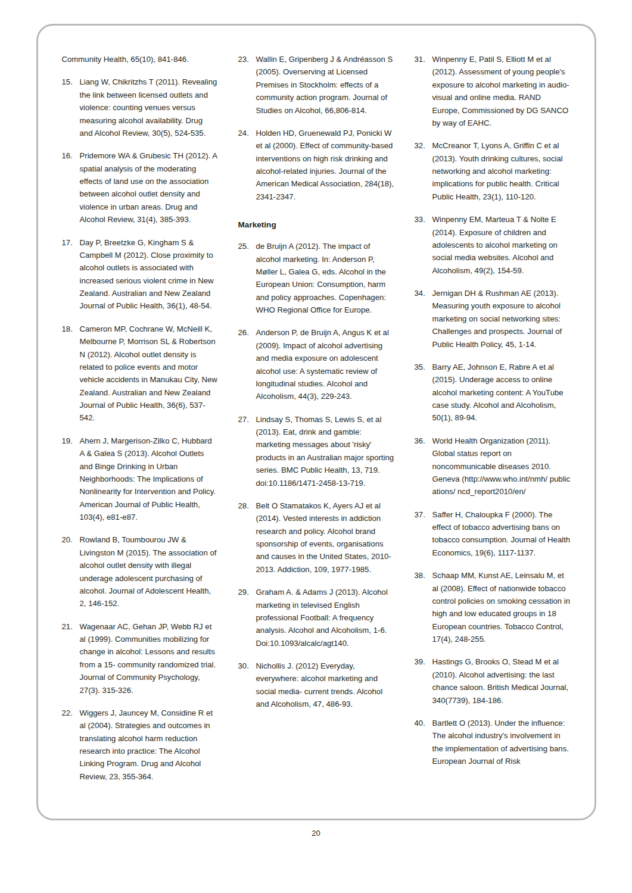Community Health, 65(10), 841-846.
15. Liang W, Chikritzhs T (2011). Revealing the link between licensed outlets and violence: counting venues versus measuring alcohol availability. Drug and Alcohol Review, 30(5), 524-535.
16. Pridemore WA & Grubesic TH (2012). A spatial analysis of the moderating effects of land use on the association between alcohol outlet density and violence in urban areas. Drug and Alcohol Review, 31(4), 385-393.
17. Day P, Breetzke G, Kingham S & Campbell M (2012). Close proximity to alcohol outlets is associated with increased serious violent crime in New Zealand. Australian and New Zealand Journal of Public Health, 36(1), 48-54.
18. Cameron MP, Cochrane W, McNeill K, Melbourne P, Morrison SL & Robertson N (2012). Alcohol outlet density is related to police events and motor vehicle accidents in Manukau City, New Zealand. Australian and New Zealand Journal of Public Health, 36(6), 537-542.
19. Ahern J, Margerison-Zilko C, Hubbard A & Galea S (2013). Alcohol Outlets and Binge Drinking in Urban Neighborhoods: The Implications of Nonlinearity for Intervention and Policy. American Journal of Public Health, 103(4), e81-e87.
20. Rowland B, Toumbourou JW & Livingston M (2015). The association of alcohol outlet density with illegal underage adolescent purchasing of alcohol. Journal of Adolescent Health, 2, 146-152.
21. Wagenaar AC, Gehan JP, Webb RJ et al (1999). Communities mobilizing for change in alcohol: Lessons and results from a 15- community randomized trial. Journal of Community Psychology, 27(3). 315-326.
22. Wiggers J, Jauncey M, Considine R et al (2004). Strategies and outcomes in translating alcohol harm reduction research into practice: The Alcohol Linking Program. Drug and Alcohol Review, 23, 355-364.
23. Wallin E, Gripenberg J & Andréasson S (2005). Overserving at Licensed Premises in Stockholm: effects of a community action program. Journal of Studies on Alcohol, 66,806-814.
24. Holden HD, Gruenewald PJ, Ponicki W et al (2000). Effect of community-based interventions on high risk drinking and alcohol-related injuries. Journal of the American Medical Association, 284(18), 2341-2347.
Marketing
25. de Bruijn A (2012). The impact of alcohol marketing. In: Anderson P, Møller L, Galea G, eds. Alcohol in the European Union: Consumption, harm and policy approaches. Copenhagen: WHO Regional Office for Europe.
26. Anderson P, de Bruijn A, Angus K et al (2009). Impact of alcohol advertising and media exposure on adolescent alcohol use: A systematic review of longitudinal studies. Alcohol and Alcoholism, 44(3), 229-243.
27. Lindsay S, Thomas S, Lewis S, et al (2013). Eat, drink and gamble: marketing messages about 'risky' products in an Australian major sporting series. BMC Public Health, 13, 719. doi:10.1186/1471-2458-13-719.
28. Belt O Stamatakos K, Ayers AJ et al (2014). Vested interests in addiction research and policy. Alcohol brand sponsorship of events, organisations and causes in the United States, 2010-2013. Addiction, 109, 1977-1985.
29. Graham A. & Adams J (2013). Alcohol marketing in televised English professional Football: A frequency analysis. Alcohol and Alcoholism, 1-6. Doi:10.1093/alcalc/agt140.
30. Nichollis J. (2012) Everyday, everywhere: alcohol marketing and social media- current trends. Alcohol and Alcoholism, 47, 486-93.
31. Winpenny E, Patil S, Elliott M et al (2012). Assessment of young people's exposure to alcohol marketing in audio-visual and online media. RAND Europe, Commissioned by DG SANCO by way of EAHC.
32. McCreanor T, Lyons A, Griffin C et al (2013). Youth drinking cultures, social networking and alcohol marketing: implications for public health. Critical Public Health, 23(1), 110-120.
33. Winpenny EM, Marteua T & Nolte E (2014). Exposure of children and adolescents to alcohol marketing on social media websites. Alcohol and Alcoholism, 49(2), 154-59.
34. Jernigan DH & Rushman AE (2013). Measuring youth exposure to alcohol marketing on social networking sites: Challenges and prospects. Journal of Public Health Policy, 45, 1-14.
35. Barry AE, Johnson E, Rabre A et al (2015). Underage access to online alcohol marketing content: A YouTube case study. Alcohol and Alcoholism, 50(1), 89-94.
36. World Health Organization (2011). Global status report on noncommunicable diseases 2010. Geneva (http://www.who.int/nmh/ publications/ ncd_report2010/en/
37. Saffer H, Chaloupka F (2000). The effect of tobacco advertising bans on tobacco consumption. Journal of Health Economics, 19(6), 1117-1137.
38. Schaap MM, Kunst AE, Leinsalu M, et al (2008). Effect of nationwide tobacco control policies on smoking cessation in high and low educated groups in 18 European countries. Tobacco Control, 17(4), 248-255.
39. Hastings G, Brooks O, Stead M et al (2010). Alcohol advertising: the last chance saloon. British Medical Journal, 340(7739), 184-186.
40. Bartlett O (2013). Under the influence: The alcohol industry's involvement in the implementation of advertising bans. European Journal of Risk
20